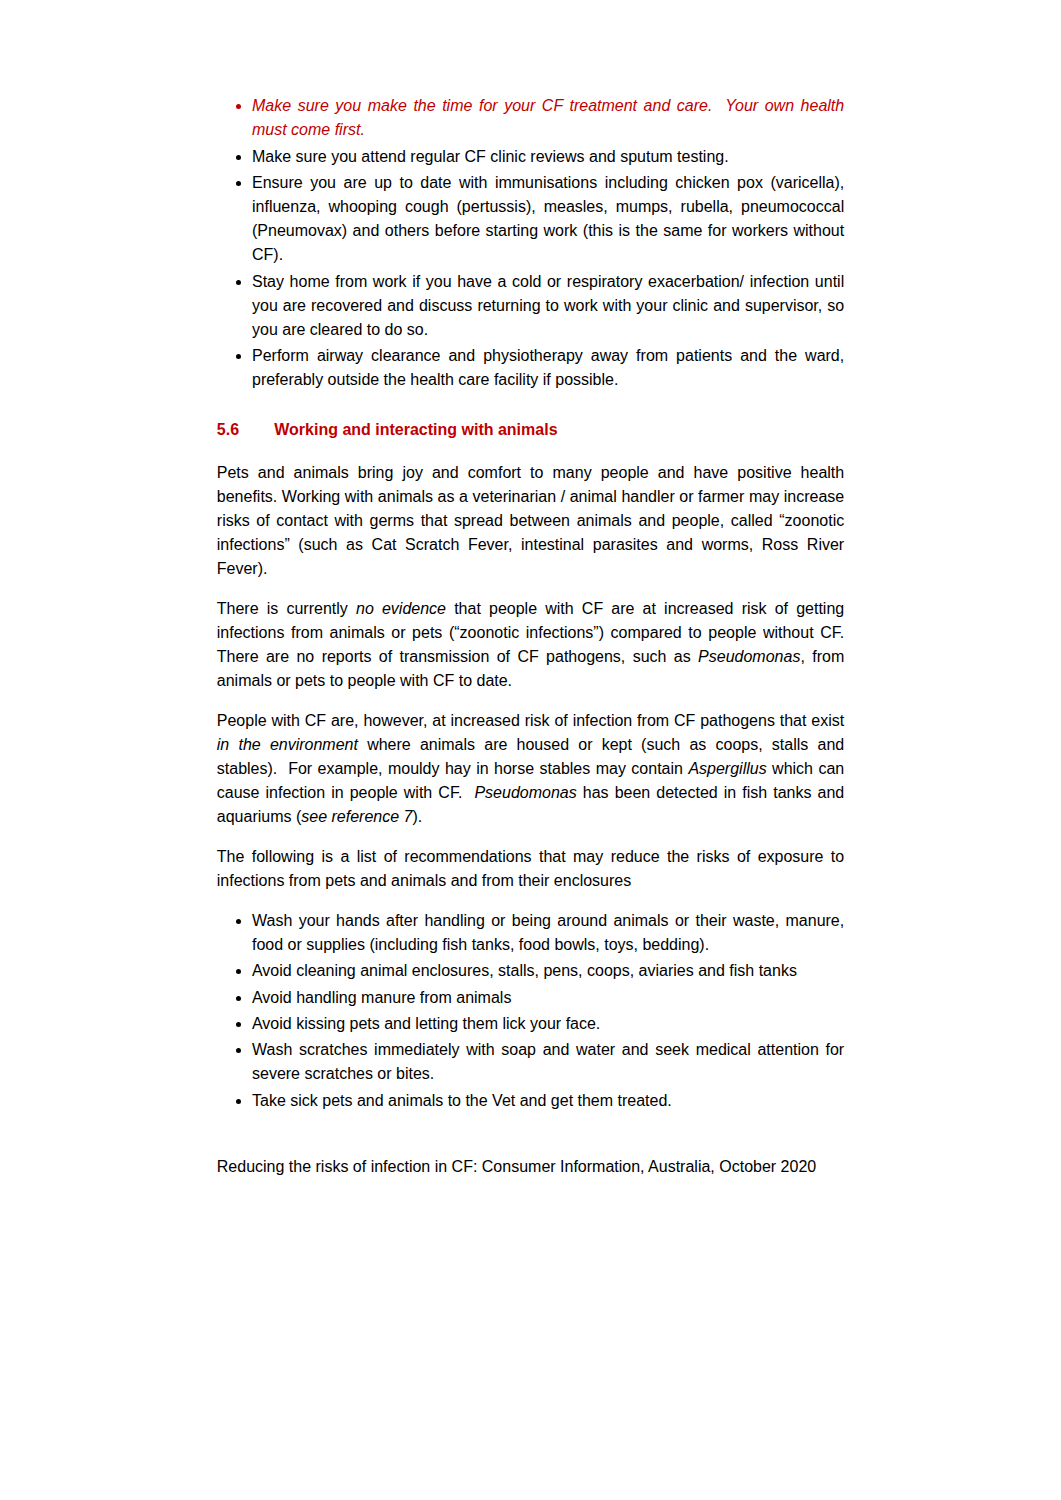Make sure you make the time for your CF treatment and care. Your own health must come first.
Make sure you attend regular CF clinic reviews and sputum testing.
Ensure you are up to date with immunisations including chicken pox (varicella), influenza, whooping cough (pertussis), measles, mumps, rubella, pneumococcal (Pneumovax) and others before starting work (this is the same for workers without CF).
Stay home from work if you have a cold or respiratory exacerbation/ infection until you are recovered and discuss returning to work with your clinic and supervisor, so you are cleared to do so.
Perform airway clearance and physiotherapy away from patients and the ward, preferably outside the health care facility if possible.
5.6 Working and interacting with animals
Pets and animals bring joy and comfort to many people and have positive health benefits. Working with animals as a veterinarian / animal handler or farmer may increase risks of contact with germs that spread between animals and people, called “zoonotic infections” (such as Cat Scratch Fever, intestinal parasites and worms, Ross River Fever).
There is currently no evidence that people with CF are at increased risk of getting infections from animals or pets (“zoonotic infections”) compared to people without CF. There are no reports of transmission of CF pathogens, such as Pseudomonas, from animals or pets to people with CF to date.
People with CF are, however, at increased risk of infection from CF pathogens that exist in the environment where animals are housed or kept (such as coops, stalls and stables). For example, mouldy hay in horse stables may contain Aspergillus which can cause infection in people with CF. Pseudomonas has been detected in fish tanks and aquariums (see reference 7).
The following is a list of recommendations that may reduce the risks of exposure to infections from pets and animals and from their enclosures
Wash your hands after handling or being around animals or their waste, manure, food or supplies (including fish tanks, food bowls, toys, bedding).
Avoid cleaning animal enclosures, stalls, pens, coops, aviaries and fish tanks
Avoid handling manure from animals
Avoid kissing pets and letting them lick your face.
Wash scratches immediately with soap and water and seek medical attention for severe scratches or bites.
Take sick pets and animals to the Vet and get them treated.
Reducing the risks of infection in CF: Consumer Information, Australia, October 2020